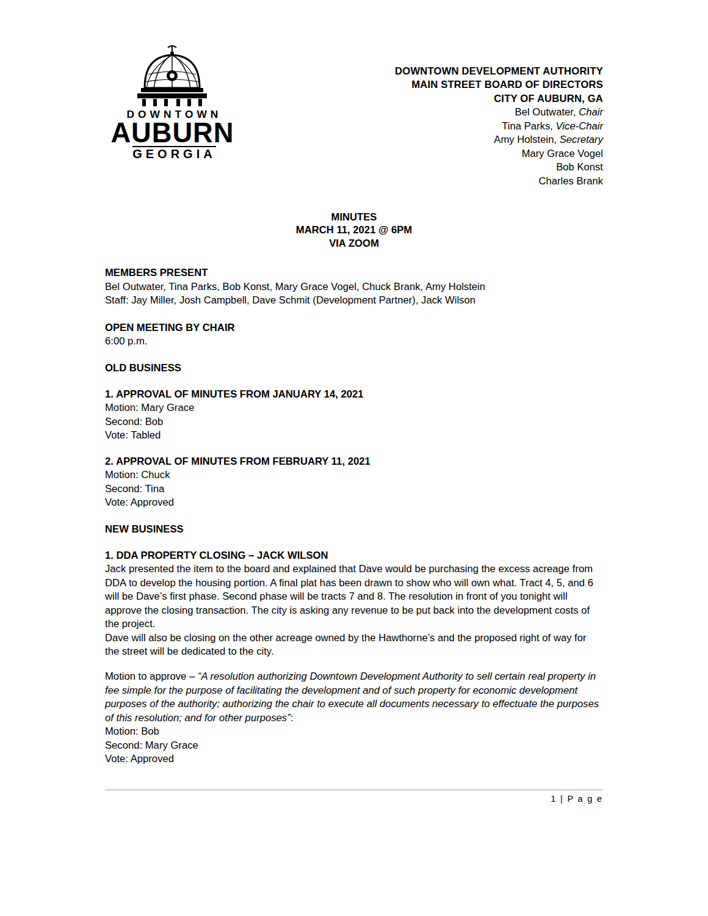DOWNTOWN
AUBURN
GEORGIA
DOWNTOWN DEVELOPMENT AUTHORITY
MAIN STREET BOARD OF DIRECTORS
CITY OF AUBURN, GA
Bel Outwater, Chair
Tina Parks, Vice-Chair
Amy Holstein, Secretary
Mary Grace Vogel
Bob Konst
Charles Brank
MINUTES
MARCH 11, 2021 @ 6PM
VIA ZOOM
MEMBERS PRESENT
Bel Outwater, Tina Parks, Bob Konst, Mary Grace Vogel, Chuck Brank, Amy Holstein
Staff: Jay Miller, Josh Campbell, Dave Schmit (Development Partner), Jack Wilson
OPEN MEETING BY CHAIR
6:00 p.m.
OLD BUSINESS
1. Approval of Minutes from January 14, 2021
Motion: Mary Grace
Second: Bob
Vote: Tabled
2. Approval of Minutes from February 11, 2021
Motion: Chuck
Second: Tina
Vote: Approved
NEW BUSINESS
1. DDA Property Closing – Jack Wilson
Jack presented the item to the board and explained that Dave would be purchasing the excess acreage from DDA to develop the housing portion. A final plat has been drawn to show who will own what. Tract 4, 5, and 6 will be Dave’s first phase. Second phase will be tracts 7 and 8. The resolution in front of you tonight will approve the closing transaction. The city is asking any revenue to be put back into the development costs of the project.
Dave will also be closing on the other acreage owned by the Hawthorne’s and the proposed right of way for the street will be dedicated to the city.
Motion to approve – “A resolution authorizing Downtown Development Authority to sell certain real property in fee simple for the purpose of facilitating the development and of such property for economic development purposes of the authority; authorizing the chair to execute all documents necessary to effectuate the purposes of this resolution; and for other purposes”:
Motion: Bob
Second: Mary Grace
Vote: Approved
1 | P a g e